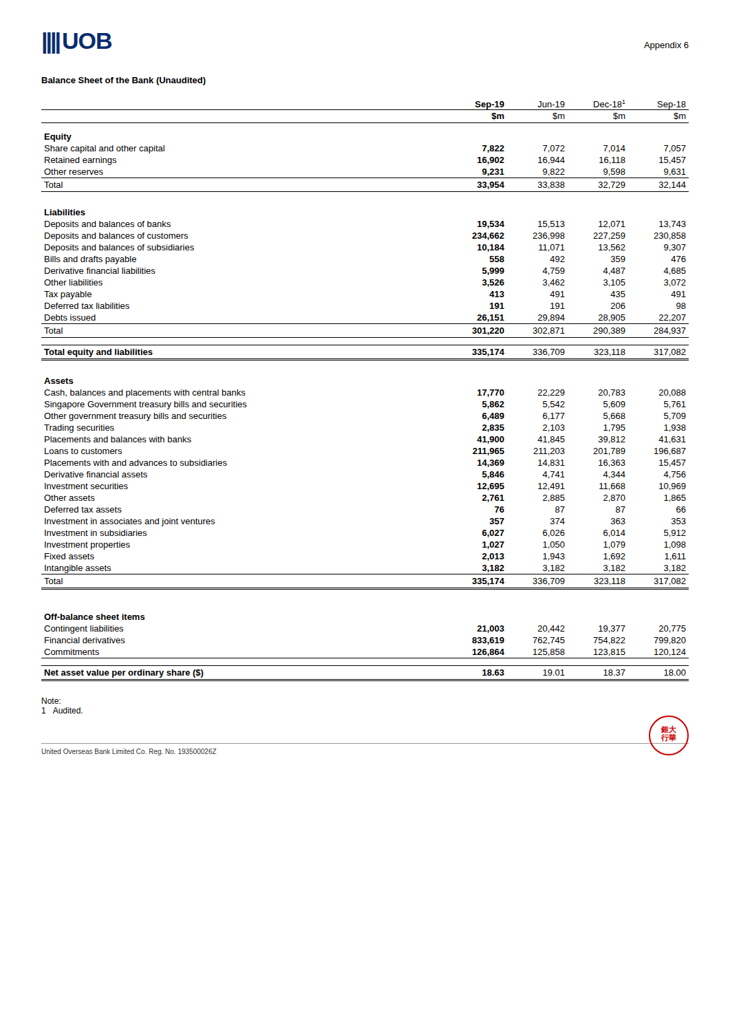||||UOB
Appendix 6
Balance Sheet of the Bank (Unaudited)
| | Sep-19 | Jun-19 | Dec-18 1 | Sep-18 |
| | $m | $m | $m | $m |
| Equity | | | | |
| Share capital and other capital | 7,822 | 7,072 | 7,014 | 7,057 |
| Retained earnings | 16,902 | 16,944 | 16,118 | 15,457 |
| Other reserves | 9,231 | 9,822 | 9,598 | 9,631 |
| Total | 33,954 | 33,838 | 32,729 | 32,144 |
| Liabilities | | | | |
| Deposits and balances of banks | 19,534 | 15,513 | 12,071 | 13,743 |
| Deposits and balances of customers | 234,662 | 236,998 | 227,259 | 230,858 |
| Deposits and balances of subsidiaries | 10,184 | 11,071 | 13,562 | 9,307 |
| Bills and drafts payable | 558 | 492 | 359 | 476 |
| Derivative financial liabilities | 5,999 | 4,759 | 4,487 | 4,685 |
| Other liabilities | 3,526 | 3,462 | 3,105 | 3,072 |
| Tax payable | 413 | 491 | 435 | 491 |
| Deferred tax liabilities | 191 | 191 | 206 | 98 |
| Debts issued | 26,151 | 29,894 | 28,905 | 22,207 |
| Total | 301,220 | 302,871 | 290,389 | 284,937 |
| Total equity and liabilities | 335,174 | 336,709 | 323,118 | 317,082 |
| Assets | | | | |
| Cash, balances and placements with central banks | 17,770 | 22,229 | 20,783 | 20,088 |
| Singapore Government treasury bills and securities | 5,862 | 5,542 | 5,609 | 5,761 |
| Other government treasury bills and securities | 6,489 | 6,177 | 5,668 | 5,709 |
| Trading securities | 2,835 | 2,103 | 1,795 | 1,938 |
| Placements and balances with banks | 41,900 | 41,845 | 39,812 | 41,631 |
| Loans to customers | 211,965 | 211,203 | 201,789 | 196,687 |
| Placements with and advances to subsidiaries | 14,369 | 14,831 | 16,363 | 15,457 |
| Derivative financial assets | 5,846 | 4,741 | 4,344 | 4,756 |
| Investment securities | 12,695 | 12,491 | 11,668 | 10,969 |
| Other assets | 2,761 | 2,885 | 2,870 | 1,865 |
| Deferred tax assets | 76 | 87 | 87 | 66 |
| Investment in associates and joint ventures | 357 | 374 | 363 | 353 |
| Investment in subsidiaries | 6,027 | 6,026 | 6,014 | 5,912 |
| Investment properties | 1,027 | 1,050 | 1,079 | 1,098 |
| Fixed assets | 2,013 | 1,943 | 1,692 | 1,611 |
| Intangible assets | 3,182 | 3,182 | 3,182 | 3,182 |
| Total | 335,174 | 336,709 | 323,118 | 317,082 |
| Off-balance sheet items | | | | |
| Contingent liabilities | 21,003 | 20,442 | 19,377 | 20,775 |
| Financial derivatives | 833,619 | 762,745 | 754,822 | 799,820 |
| Commitments | 126,864 | 125,858 | 123,815 | 120,124 |
| Net asset value per ordinary share ($) | 18.63 | 19.01 | 18.37 | 18.00 |
Note:
1 Audited.
United Overseas Bank Limited Co. Reg. No. 193500026Z
銀大
行華